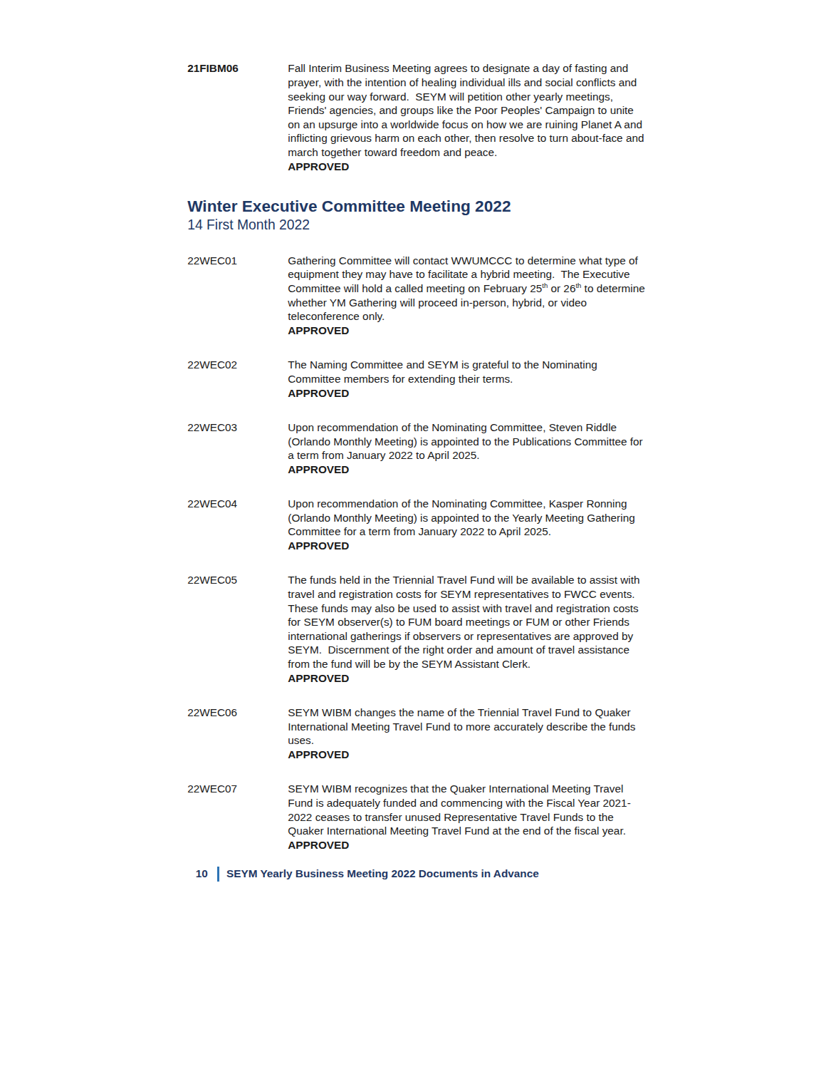21FIBM06
Fall Interim Business Meeting agrees to designate a day of fasting and prayer, with the intention of healing individual ills and social conflicts and seeking our way forward. SEYM will petition other yearly meetings, Friends' agencies, and groups like the Poor Peoples' Campaign to unite on an upsurge into a worldwide focus on how we are ruining Planet A and inflicting grievous harm on each other, then resolve to turn about-face and march together toward freedom and peace.
APPROVED
Winter Executive Committee Meeting 2022
14 First Month 2022
22WEC01
Gathering Committee will contact WWUMCCC to determine what type of equipment they may have to facilitate a hybrid meeting. The Executive Committee will hold a called meeting on February 25th or 26th to determine whether YM Gathering will proceed in-person, hybrid, or video teleconference only.
APPROVED
22WEC02
The Naming Committee and SEYM is grateful to the Nominating Committee members for extending their terms.
APPROVED
22WEC03
Upon recommendation of the Nominating Committee, Steven Riddle (Orlando Monthly Meeting) is appointed to the Publications Committee for a term from January 2022 to April 2025.
APPROVED
22WEC04
Upon recommendation of the Nominating Committee, Kasper Ronning (Orlando Monthly Meeting) is appointed to the Yearly Meeting Gathering Committee for a term from January 2022 to April 2025.
APPROVED
22WEC05
The funds held in the Triennial Travel Fund will be available to assist with travel and registration costs for SEYM representatives to FWCC events. These funds may also be used to assist with travel and registration costs for SEYM observer(s) to FUM board meetings or FUM or other Friends international gatherings if observers or representatives are approved by SEYM. Discernment of the right order and amount of travel assistance from the fund will be by the SEYM Assistant Clerk.
APPROVED
22WEC06
SEYM WIBM changes the name of the Triennial Travel Fund to Quaker International Meeting Travel Fund to more accurately describe the funds uses.
APPROVED
22WEC07
SEYM WIBM recognizes that the Quaker International Meeting Travel Fund is adequately funded and commencing with the Fiscal Year 2021-2022 ceases to transfer unused Representative Travel Funds to the Quaker International Meeting Travel Fund at the end of the fiscal year.
APPROVED
10
SEYM Yearly Business Meeting 2022 Documents in Advance